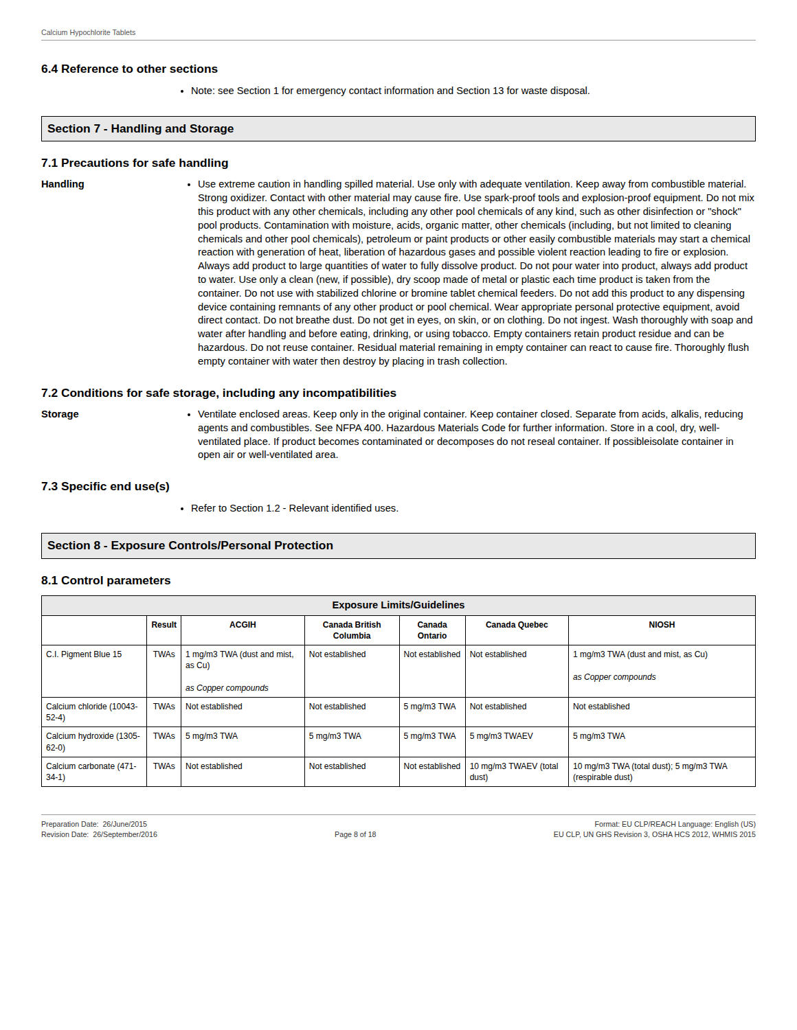Calcium Hypochlorite Tablets
6.4 Reference to other sections
Note: see Section 1 for emergency contact information and Section 13 for waste disposal.
Section 7 - Handling and Storage
7.1 Precautions for safe handling
Handling
Use extreme caution in handling spilled material. Use only with adequate ventilation. Keep away from combustible material. Strong oxidizer. Contact with other material may cause fire. Use spark-proof tools and explosion-proof equipment. Do not mix this product with any other chemicals, including any other pool chemicals of any kind, such as other disinfection or "shock" pool products. Contamination with moisture, acids, organic matter, other chemicals (including, but not limited to cleaning chemicals and other pool chemicals), petroleum or paint products or other easily combustible materials may start a chemical reaction with generation of heat, liberation of hazardous gases and possible violent reaction leading to fire or explosion. Always add product to large quantities of water to fully dissolve product. Do not pour water into product, always add product to water. Use only a clean (new, if possible), dry scoop made of metal or plastic each time product is taken from the container. Do not use with stabilized chlorine or bromine tablet chemical feeders. Do not add this product to any dispensing device containing remnants of any other product or pool chemical. Wear appropriate personal protective equipment, avoid direct contact. Do not breathe dust. Do not get in eyes, on skin, or on clothing. Do not ingest. Wash thoroughly with soap and water after handling and before eating, drinking, or using tobacco. Empty containers retain product residue and can be hazardous. Do not reuse container. Residual material remaining in empty container can react to cause fire. Thoroughly flush empty container with water then destroy by placing in trash collection.
7.2 Conditions for safe storage, including any incompatibilities
Storage
Ventilate enclosed areas. Keep only in the original container. Keep container closed. Separate from acids, alkalis, reducing agents and combustibles. See NFPA 400. Hazardous Materials Code for further information. Store in a cool, dry, well-ventilated place. If product becomes contaminated or decomposes do not reseal container. If possibleisolate container in open air or well-ventilated area.
7.3 Specific end use(s)
Refer to Section 1.2 - Relevant identified uses.
Section 8 - Exposure Controls/Personal Protection
8.1 Control parameters
Exposure Limits/Guidelines
| | Result | ACGIH | Canada British Columbia | Canada Ontario | Canada Quebec | NIOSH |
| --- | --- | --- | --- | --- | --- | --- |
| C.I. Pigment Blue 15 | TWAs | 1 mg/m3 TWA (dust and mist, as Cu) as Copper compounds | Not established | Not established | Not established | 1 mg/m3 TWA (dust and mist, as Cu) as Copper compounds |
| Calcium chloride (10043-52-4) | TWAs | Not established | Not established | 5 mg/m3 TWA | Not established | Not established |
| Calcium hydroxide (1305-62-0) | TWAs | 5 mg/m3 TWA | 5 mg/m3 TWA | 5 mg/m3 TWA | 5 mg/m3 TWAEV | 5 mg/m3 TWA |
| Calcium carbonate (471-34-1) | TWAs | Not established | Not established | Not established | 10 mg/m3 TWAEV (total dust) | 10 mg/m3 TWA (total dust); 5 mg/m3 TWA (respirable dust) |
Preparation Date: 26/June/2015
Revision Date: 26/September/2016
Page 8 of 18
Format: EU CLP/REACH Language: English (US)
EU CLP, UN GHS Revision 3, OSHA HCS 2012, WHMIS 2015